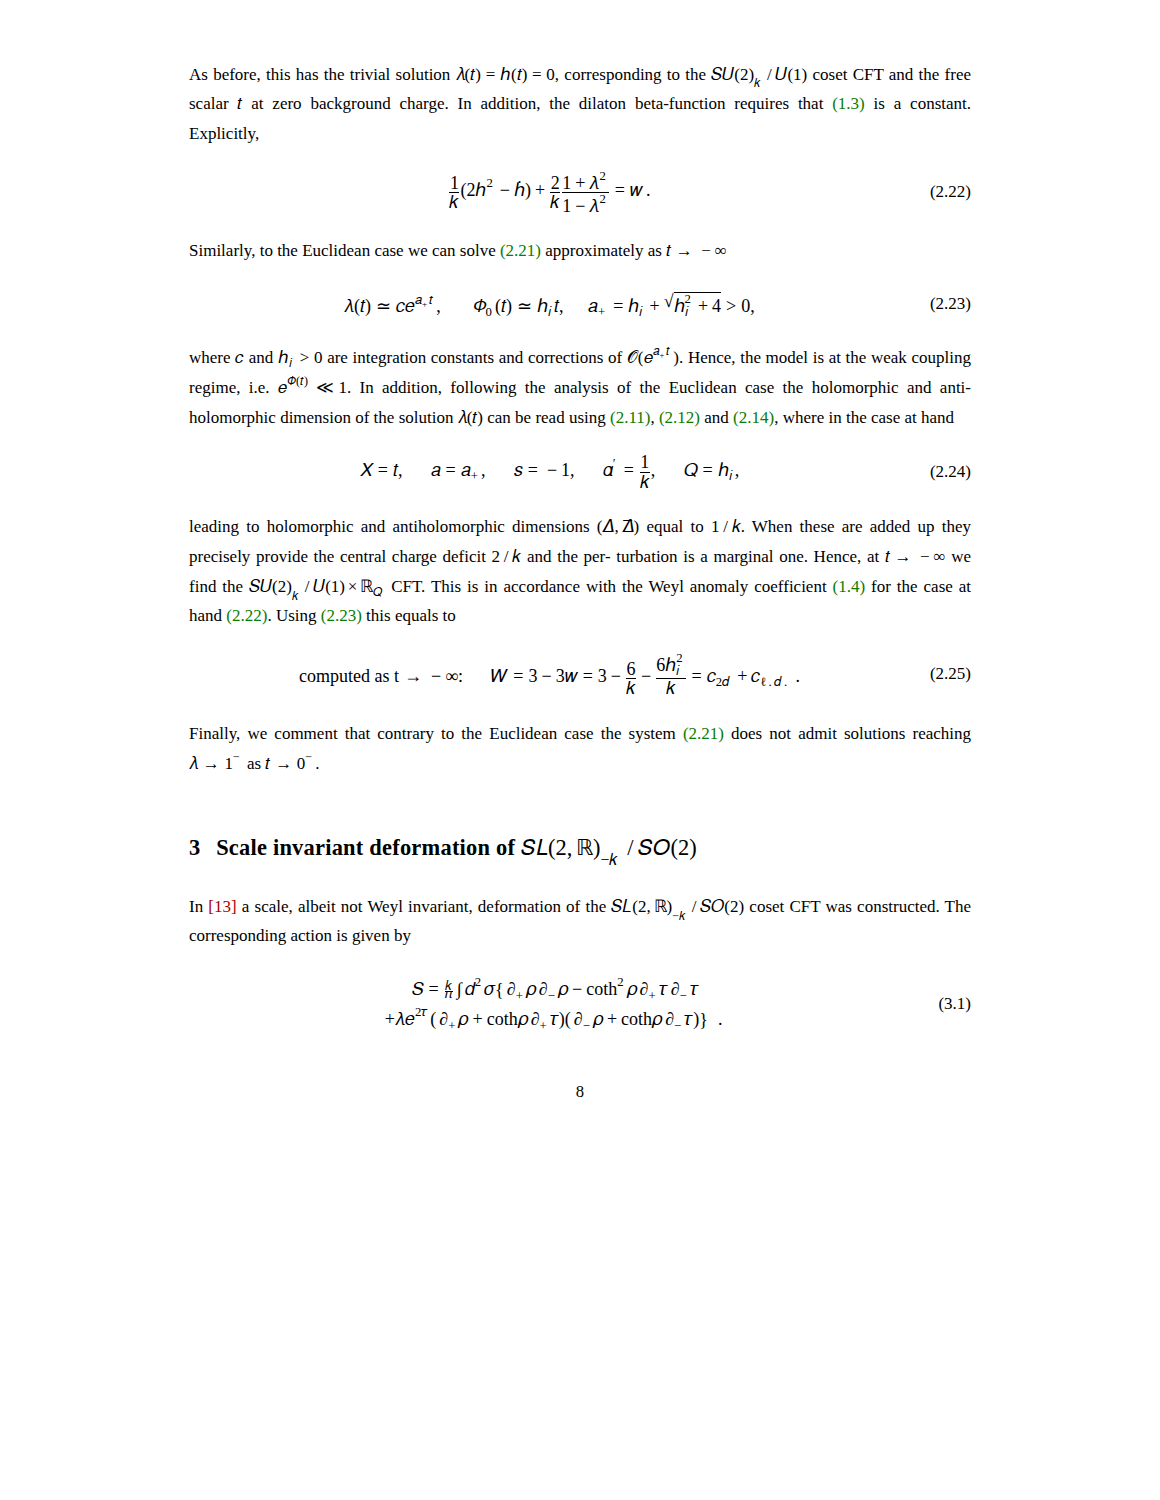As before, this has the trivial solution λ(t)=h(t)=0, corresponding to the SU(2)k/U(1) coset CFT and the free scalar t at zero background charge. In addition, the dilaton beta-function requires that (1.3) is a constant. Explicitly,
1k (2h2−h˙) + 2k 1+λ2 1−λ2 = w .
(2.22)
Similarly, to the Euclidean case we can solve (2.21) approximately as t→−∞
λ(t) ≃ c ea+t , Φ0(t) ≃ hit , a+ = hi + hi2+4 >0 ,
(2.23)
where c and hi>0 are integration constants and corrections of 𝒪(ea+t). Hence, the model is at the weak coupling regime, i.e. eΦ(t)≪1. In addition, following the analysis of the Euclidean case the holomorphic and anti-holomorphic dimension of the solution λ(t) can be read using (2.11), (2.12) and (2.14), where in the case at hand
X=t, a=a+, s=−1, α′=1k, Q=hi,
(2.24)
leading to holomorphic and antiholomorphic dimensions (Δ,Δ¯) equal to 1/k. When these are added up they precisely provide the central charge deficit 2/k and the per- turbation is a marginal one. Hence, at t→−∞ we find the SU(2)k/U(1)×ℝQ CFT. This is in accordance with the Weyl anomaly coefficient (1.4) for the case at hand (2.22). Using (2.23) this equals to
computed as t →−∞ : W=3−3w = 3−6k − 6hi2k = c2d + cℓ.d. .
(2.25)
Finally, we comment that contrary to the Euclidean case the system (2.21) does not admit solutions reaching λ→1− as t→0−.
3 Scale invariant deformation of SL(2,ℝ)−k/SO(2)
In [13] a scale, albeit not Weyl invariant, deformation of the SL(2,ℝ)−k/SO(2) coset CFT was constructed. The corresponding action is given by
S= kπ ∫ d2σ { ∂+ρ ∂−ρ − coth2 ρ ∂+τ ∂−τ + λ e2τ ( ∂+ρ + cothρ ∂+τ ) ( ∂−ρ + cothρ ∂−τ ) } .
(3.1)
8